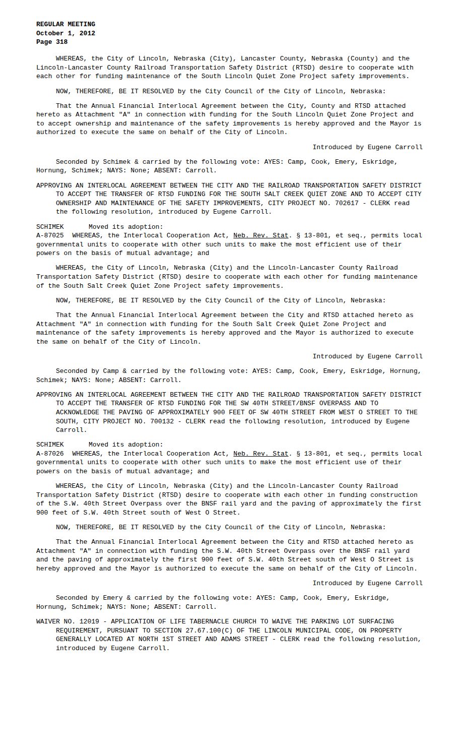REGULAR MEETING
October 1, 2012
Page 318
WHEREAS, the City of Lincoln, Nebraska (City), Lancaster County, Nebraska (County) and the Lincoln-Lancaster County Railroad Transportation Safety District (RTSD) desire to cooperate with each other for funding maintenance of the South Lincoln Quiet Zone Project safety improvements.
NOW, THEREFORE, BE IT RESOLVED by the City Council of the City of Lincoln, Nebraska:
That the Annual Financial Interlocal Agreement between the City, County and RTSD attached hereto as Attachment "A" in connection with funding for the South Lincoln Quiet Zone Project and to accept ownership and maintenance of the safety improvements is hereby approved and the Mayor is authorized to execute the same on behalf of the City of Lincoln.
Introduced by Eugene Carroll
Seconded by Schimek & carried by the following vote: AYES: Camp, Cook, Emery, Eskridge, Hornung, Schimek; NAYS: None; ABSENT: Carroll.
APPROVING AN INTERLOCAL AGREEMENT BETWEEN THE CITY AND THE RAILROAD TRANSPORTATION SAFETY DISTRICT TO ACCEPT THE TRANSFER OF RTSD FUNDING FOR THE SOUTH SALT CREEK QUIET ZONE AND TO ACCEPT CITY OWNERSHIP AND MAINTENANCE OF THE SAFETY IMPROVEMENTS, CITY PROJECT NO. 702617 - CLERK read the following resolution, introduced by Eugene Carroll.
SCHIMEKMoved its adoption:
A-87025 WHEREAS, the Interlocal Cooperation Act, Neb. Rev. Stat. § 13-801, et seq., permits local governmental units to cooperate with other such units to make the most efficient use of their powers on the basis of mutual advantage; and
WHEREAS, the City of Lincoln, Nebraska (City) and the Lincoln-Lancaster County Railroad Transportation Safety District (RTSD) desire to cooperate with each other for funding maintenance of the South Salt Creek Quiet Zone Project safety improvements.
NOW, THEREFORE, BE IT RESOLVED by the City Council of the City of Lincoln, Nebraska:
That the Annual Financial Interlocal Agreement between the City and RTSD attached hereto as Attachment "A" in connection with funding for the South Salt Creek Quiet Zone Project and maintenance of the safety improvements is hereby approved and the Mayor is authorized to execute the same on behalf of the City of Lincoln.
Introduced by Eugene Carroll
Seconded by Camp & carried by the following vote: AYES: Camp, Cook, Emery, Eskridge, Hornung, Schimek; NAYS: None; ABSENT: Carroll.
APPROVING AN INTERLOCAL AGREEMENT BETWEEN THE CITY AND THE RAILROAD TRANSPORTATION SAFETY DISTRICT TO ACCEPT THE TRANSFER OF RTSD FUNDING FOR THE SW 40TH STREET/BNSF OVERPASS AND TO ACKNOWLEDGE THE PAVING OF APPROXIMATELY 900 FEET OF SW 40TH STREET FROM WEST O STREET TO THE SOUTH, CITY PROJECT NO. 700132 - CLERK read the following resolution, introduced by Eugene Carroll.
SCHIMEKMoved its adoption:
A-87026 WHEREAS, the Interlocal Cooperation Act, Neb. Rev. Stat. § 13-801, et seq., permits local governmental units to cooperate with other such units to make the most efficient use of their powers on the basis of mutual advantage; and
WHEREAS, the City of Lincoln, Nebraska (City) and the Lincoln-Lancaster County Railroad Transportation Safety District (RTSD) desire to cooperate with each other in funding construction of the S.W. 40th Street Overpass over the BNSF rail yard and the paving of approximately the first 900 feet of S.W. 40th Street south of West O Street.
NOW, THEREFORE, BE IT RESOLVED by the City Council of the City of Lincoln, Nebraska:
That the Annual Financial Interlocal Agreement between the City and RTSD attached hereto as Attachment "A" in connection with funding the S.W. 40th Street Overpass over the BNSF rail yard and the paving of approximately the first 900 feet of S.W. 40th Street south of West O Street is hereby approved and the Mayor is authorized to execute the same on behalf of the City of Lincoln.
Introduced by Eugene Carroll
Seconded by Emery & carried by the following vote: AYES: Camp, Cook, Emery, Eskridge, Hornung, Schimek; NAYS: None; ABSENT: Carroll.
WAIVER NO. 12019 - APPLICATION OF LIFE TABERNACLE CHURCH TO WAIVE THE PARKING LOT SURFACING REQUIREMENT, PURSUANT TO SECTION 27.67.100(C) OF THE LINCOLN MUNICIPAL CODE, ON PROPERTY GENERALLY LOCATED AT NORTH 1ST STREET AND ADAMS STREET - CLERK read the following resolution, introduced by Eugene Carroll.